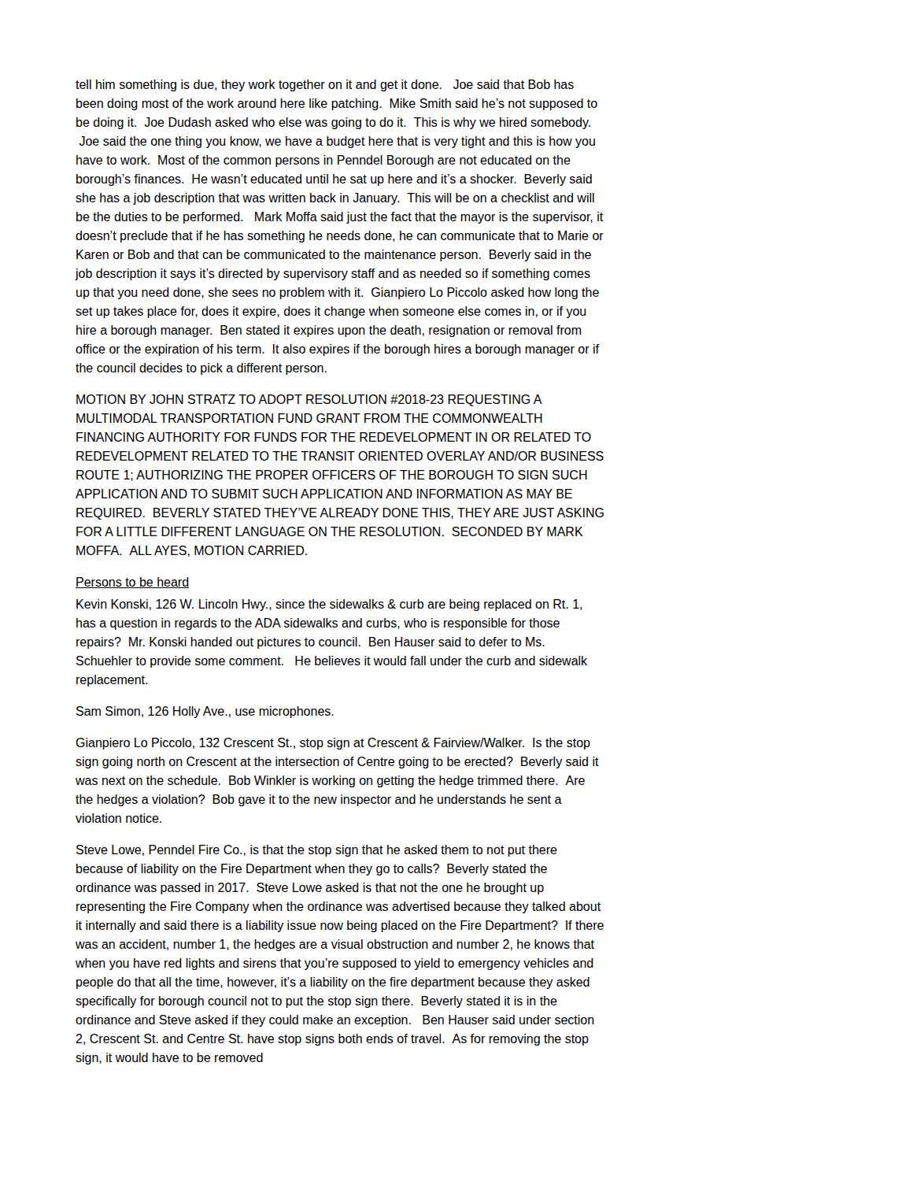tell him something is due, they work together on it and get it done. Joe said that Bob has been doing most of the work around here like patching. Mike Smith said he’s not supposed to be doing it. Joe Dudash asked who else was going to do it. This is why we hired somebody. Joe said the one thing you know, we have a budget here that is very tight and this is how you have to work. Most of the common persons in Penndel Borough are not educated on the borough’s finances. He wasn’t educated until he sat up here and it’s a shocker. Beverly said she has a job description that was written back in January. This will be on a checklist and will be the duties to be performed. Mark Moffa said just the fact that the mayor is the supervisor, it doesn’t preclude that if he has something he needs done, he can communicate that to Marie or Karen or Bob and that can be communicated to the maintenance person. Beverly said in the job description it says it’s directed by supervisory staff and as needed so if something comes up that you need done, she sees no problem with it. Gianpiero Lo Piccolo asked how long the set up takes place for, does it expire, does it change when someone else comes in, or if you hire a borough manager. Ben stated it expires upon the death, resignation or removal from office or the expiration of his term. It also expires if the borough hires a borough manager or if the council decides to pick a different person.
MOTION BY JOHN STRATZ TO ADOPT RESOLUTION #2018-23 REQUESTING A MULTIMODAL TRANSPORTATION FUND GRANT FROM THE COMMONWEALTH FINANCING AUTHORITY FOR FUNDS FOR THE REDEVELOPMENT IN OR RELATED TO REDEVELOPMENT RELATED TO THE TRANSIT ORIENTED OVERLAY AND/OR BUSINESS ROUTE 1; AUTHORIZING THE PROPER OFFICERS OF THE BOROUGH TO SIGN SUCH APPLICATION AND TO SUBMIT SUCH APPLICATION AND INFORMATION AS MAY BE REQUIRED. Beverly stated they’ve already done this, they are just asking for a little different language on the resolution. Seconded by Mark Moffa. All ayes, motion carried.
Persons to be heard
Kevin Konski, 126 W. Lincoln Hwy., since the sidewalks & curb are being replaced on Rt. 1, has a question in regards to the ADA sidewalks and curbs, who is responsible for those repairs? Mr. Konski handed out pictures to council. Ben Hauser said to defer to Ms. Schuehler to provide some comment. He believes it would fall under the curb and sidewalk replacement.
Sam Simon, 126 Holly Ave., use microphones.
Gianpiero Lo Piccolo, 132 Crescent St., stop sign at Crescent & Fairview/Walker. Is the stop sign going north on Crescent at the intersection of Centre going to be erected? Beverly said it was next on the schedule. Bob Winkler is working on getting the hedge trimmed there. Are the hedges a violation? Bob gave it to the new inspector and he understands he sent a violation notice.
Steve Lowe, Penndel Fire Co., is that the stop sign that he asked them to not put there because of liability on the Fire Department when they go to calls? Beverly stated the ordinance was passed in 2017. Steve Lowe asked is that not the one he brought up representing the Fire Company when the ordinance was advertised because they talked about it internally and said there is a liability issue now being placed on the Fire Department? If there was an accident, number 1, the hedges are a visual obstruction and number 2, he knows that when you have red lights and sirens that you’re supposed to yield to emergency vehicles and people do that all the time, however, it’s a liability on the fire department because they asked specifically for borough council not to put the stop sign there. Beverly stated it is in the ordinance and Steve asked if they could make an exception. Ben Hauser said under section 2, Crescent St. and Centre St. have stop signs both ends of travel. As for removing the stop sign, it would have to be removed